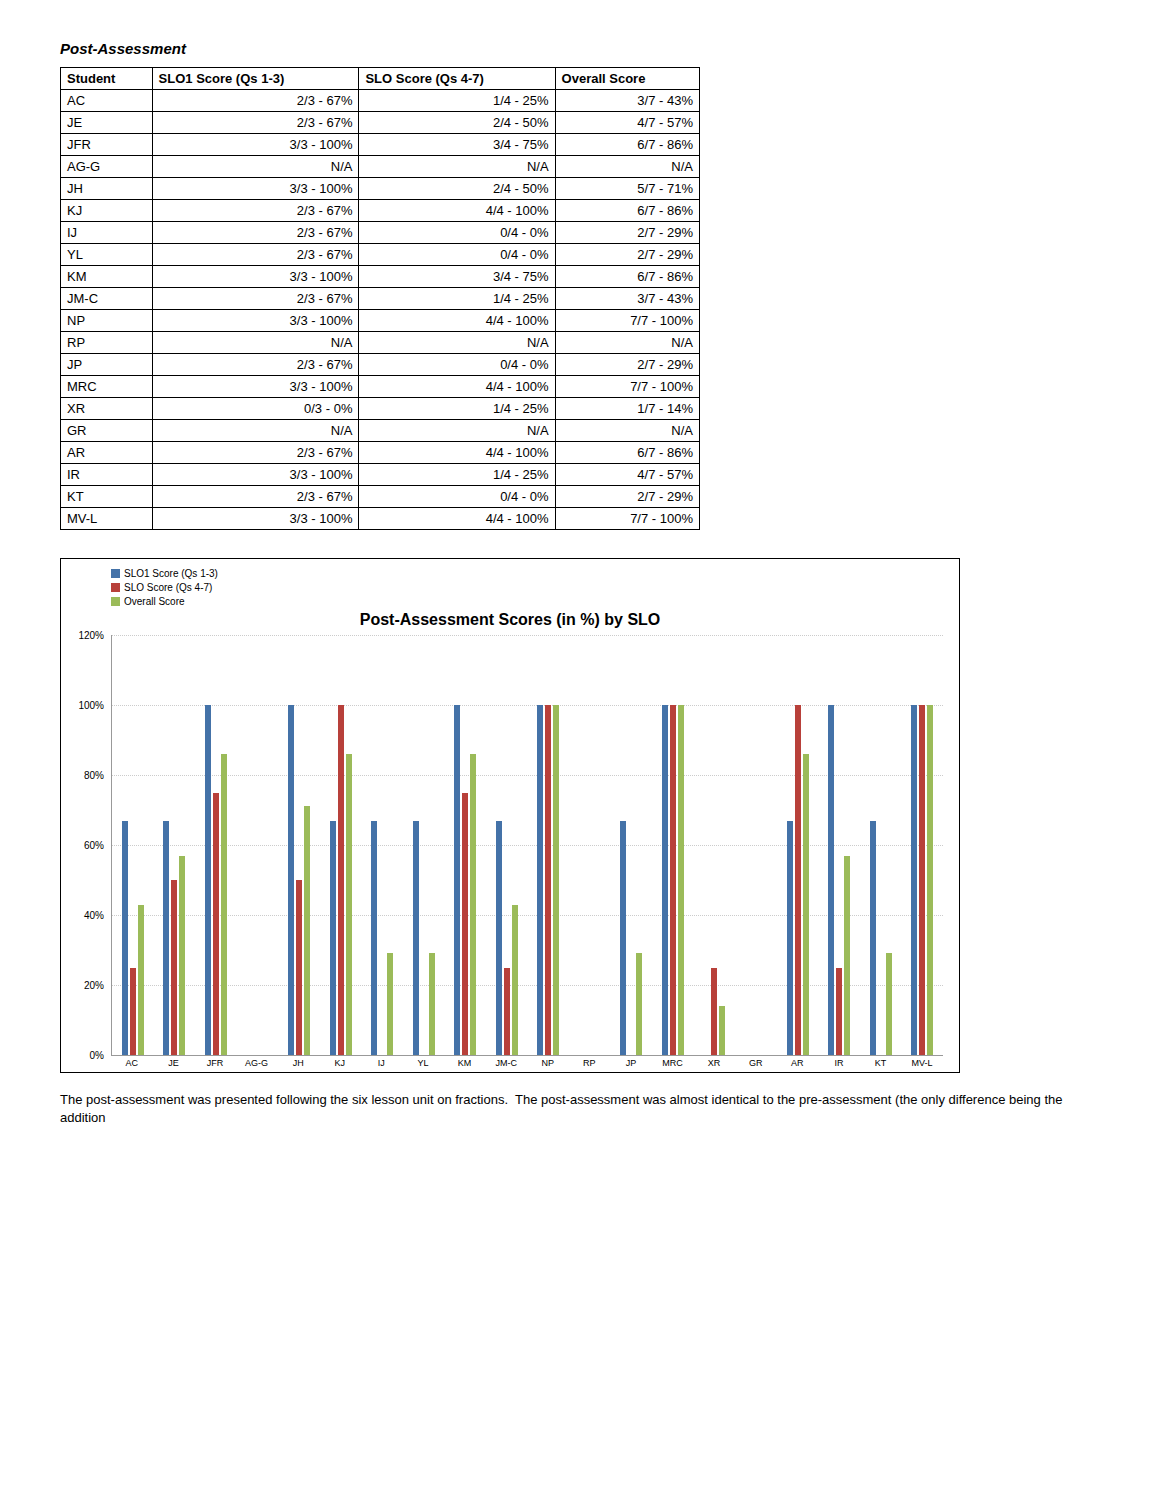Post-Assessment
| Student | SLO1 Score (Qs 1-3) | SLO Score (Qs 4-7) | Overall Score |
| --- | --- | --- | --- |
| AC | 2/3 - 67% | 1/4 - 25% | 3/7 - 43% |
| JE | 2/3 - 67% | 2/4 - 50% | 4/7 - 57% |
| JFR | 3/3 - 100% | 3/4 - 75% | 6/7 - 86% |
| AG-G | N/A | N/A | N/A |
| JH | 3/3 - 100% | 2/4 - 50% | 5/7 - 71% |
| KJ | 2/3 - 67% | 4/4 - 100% | 6/7 - 86% |
| IJ | 2/3 - 67% | 0/4 - 0% | 2/7 - 29% |
| YL | 2/3 - 67% | 0/4 - 0% | 2/7 - 29% |
| KM | 3/3 - 100% | 3/4 - 75% | 6/7 - 86% |
| JM-C | 2/3 - 67% | 1/4 - 25% | 3/7 - 43% |
| NP | 3/3 - 100% | 4/4 - 100% | 7/7 - 100% |
| RP | N/A | N/A | N/A |
| JP | 2/3 - 67% | 0/4 - 0% | 2/7 - 29% |
| MRC | 3/3 - 100% | 4/4 - 100% | 7/7 - 100% |
| XR | 0/3 - 0% | 1/4 - 25% | 1/7 - 14% |
| GR | N/A | N/A | N/A |
| AR | 2/3 - 67% | 4/4 - 100% | 6/7 - 86% |
| IR | 3/3 - 100% | 1/4 - 25% | 4/7 - 57% |
| KT | 2/3 - 67% | 0/4 - 0% | 2/7 - 29% |
| MV-L | 3/3 - 100% | 4/4 - 100% | 7/7 - 100% |
SLO1 Score (Qs 1-3)
SLO Score (Qs 4-7)
Overall Score
Post-Assessment Scores (in %) by SLO
120%
100%
80%
60%
40%
20%
0%
AC
JE
JFR
AG-G
JH
KJ
IJ
YL
KM
JM-C
NP
RP
JP
MRC
XR
GR
AR
IR
KT
MV-L
The post-assessment was presented following the six lesson unit on fractions. The post-assessment was almost identical to the pre-assessment (the only difference being the addition